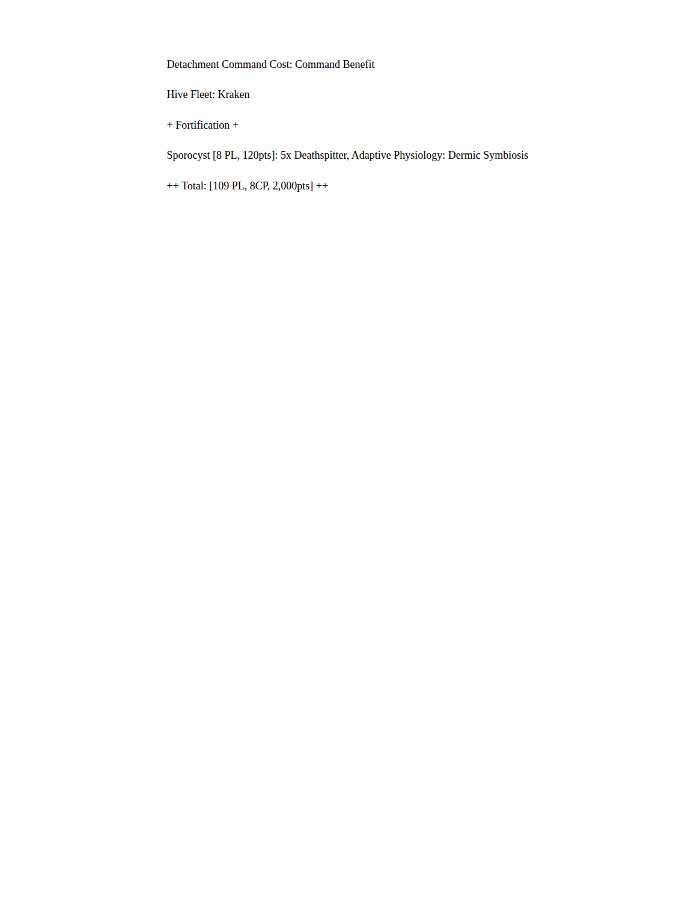Detachment Command Cost: Command Benefit
Hive Fleet: Kraken
+ Fortification +
Sporocyst [8 PL, 120pts]: 5x Deathspitter, Adaptive Physiology: Dermic Symbiosis
++ Total: [109 PL, 8CP, 2,000pts] ++